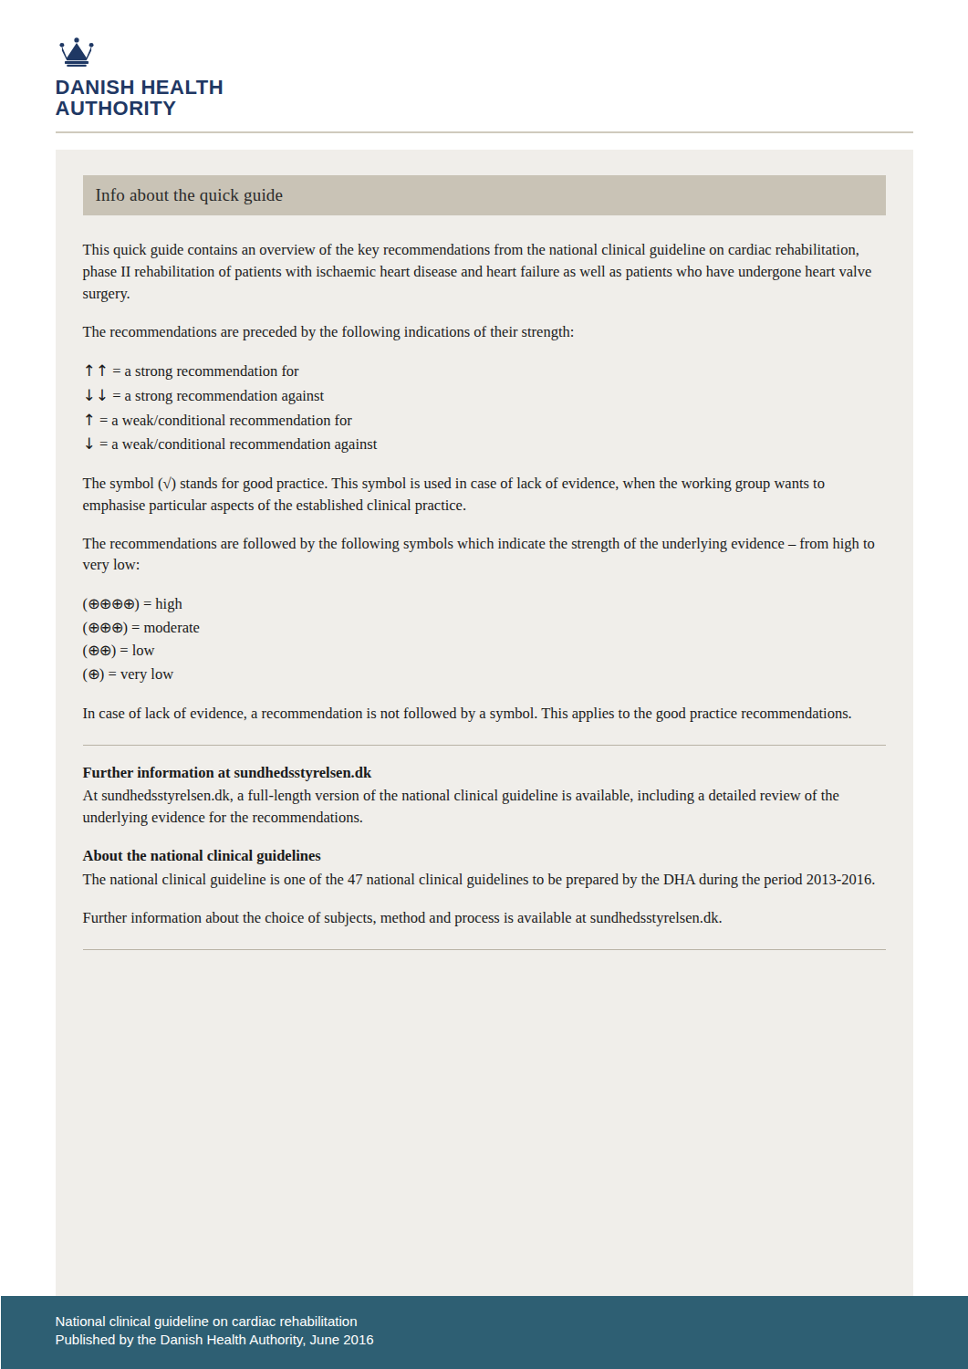Danish Health Authority
Info about the quick guide
This quick guide contains an overview of the key recommendations from the national clinical guideline on cardiac rehabilitation, phase II rehabilitation of patients with ischaemic heart disease and heart failure as well as patients who have undergone heart valve surgery.
The recommendations are preceded by the following indications of their strength:
↑↑ = a strong recommendation for
↓↓ = a strong recommendation against
↑ = a weak/conditional recommendation for
↓ = a weak/conditional recommendation against
The symbol (√) stands for good practice. This symbol is used in case of lack of evidence, when the working group wants to emphasise particular aspects of the established clinical practice.
The recommendations are followed by the following symbols which indicate the strength of the underlying evidence – from high to very low:
(⊕⊕⊕⊕) = high
(⊕⊕⊕) = moderate
(⊕⊕) = low
(⊕) = very low
In case of lack of evidence, a recommendation is not followed by a symbol. This applies to the good practice recommendations.
Further information at sundhedsstyrelsen.dk
At sundhedsstyrelsen.dk, a full-length version of the national clinical guideline is available, including a detailed review of the underlying evidence for the recommendations.
About the national clinical guidelines
The national clinical guideline is one of the 47 national clinical guidelines to be prepared by the DHA during the period 2013-2016.
Further information about the choice of subjects, method and process is available at sundhedsstyrelsen.dk.
National clinical guideline on cardiac rehabilitation
Published by the Danish Health Authority, June 2016